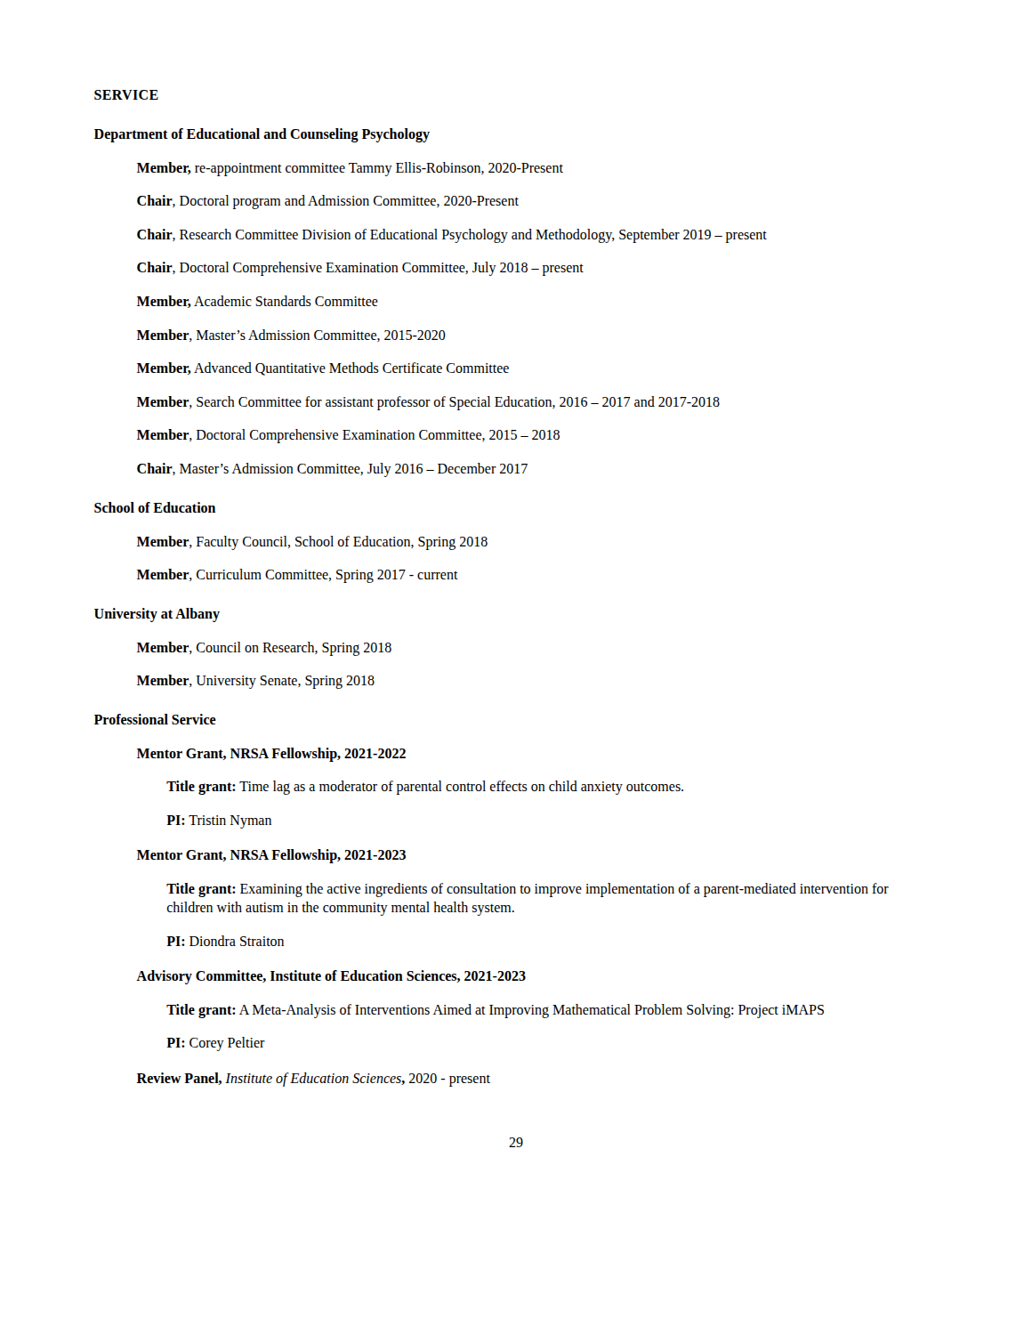SERVICE
Department of Educational and Counseling Psychology
Member, re-appointment committee Tammy Ellis-Robinson, 2020-Present
Chair, Doctoral program and Admission Committee, 2020-Present
Chair, Research Committee Division of Educational Psychology and Methodology, September 2019 – present
Chair, Doctoral Comprehensive Examination Committee, July 2018 – present
Member, Academic Standards Committee
Member, Master’s Admission Committee, 2015-2020
Member, Advanced Quantitative Methods Certificate Committee
Member, Search Committee for assistant professor of Special Education, 2016 – 2017 and 2017-2018
Member, Doctoral Comprehensive Examination Committee, 2015 – 2018
Chair, Master’s Admission Committee, July 2016 – December 2017
School of Education
Member, Faculty Council, School of Education, Spring 2018
Member, Curriculum Committee, Spring 2017 - current
University at Albany
Member, Council on Research, Spring 2018
Member, University Senate, Spring 2018
Professional Service
Mentor Grant, NRSA Fellowship, 2021-2022
Title grant: Time lag as a moderator of parental control effects on child anxiety outcomes.
PI: Tristin Nyman
Mentor Grant, NRSA Fellowship, 2021-2023
Title grant: Examining the active ingredients of consultation to improve implementation of a parent-mediated intervention for children with autism in the community mental health system.
PI: Diondra Straiton
Advisory Committee, Institute of Education Sciences, 2021-2023
Title grant: A Meta-Analysis of Interventions Aimed at Improving Mathematical Problem Solving: Project iMAPS
PI: Corey Peltier
Review Panel, Institute of Education Sciences, 2020 - present
29